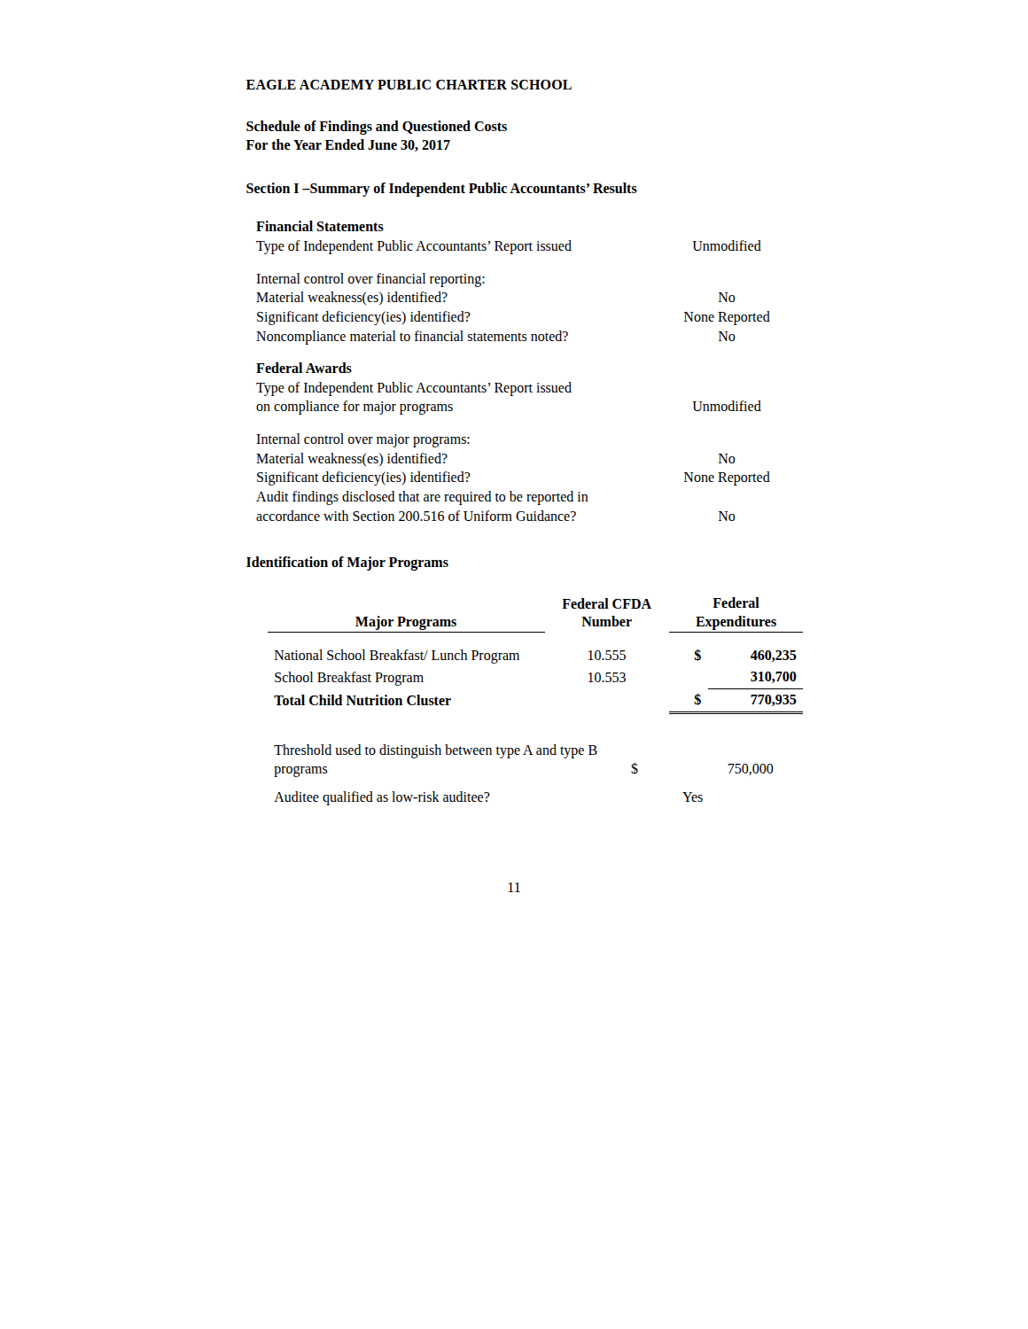EAGLE ACADEMY PUBLIC CHARTER SCHOOL
Schedule of Findings and Questioned Costs
For the Year Ended June 30, 2017
Section I –Summary of Independent Public Accountants’ Results
| Financial Statements | |
| Type of Independent Public Accountants’ Report issued | Unmodified |
| Internal control over financial reporting: | |
| Material weakness(es) identified? | No |
| Significant deficiency(ies) identified? | None Reported |
| Noncompliance material to financial statements noted? | No |
| Federal Awards | |
| Type of Independent Public Accountants’ Report issued | |
| on compliance for major programs | Unmodified |
| Internal control over major programs: | |
| Material weakness(es) identified? | No |
| Significant deficiency(ies) identified? | None Reported |
| Audit findings disclosed that are required to be reported in | |
| accordance with Section 200.516 of Uniform Guidance? | No |
Identification of Major Programs
| Major Programs | Federal CFDA Number | Federal Expenditures |
| --- | --- | --- |
| National School Breakfast/ Lunch Program | 10.555 | $ | 460,235 |
| School Breakfast Program | 10.553 | | 310,700 |
| Total Child Nutrition Cluster | | $ | 770,935 |
| Threshold used to distinguish between type A and type B programs | $ | 750,000 |
| Auditee qualified as low-risk auditee? | Yes |
11